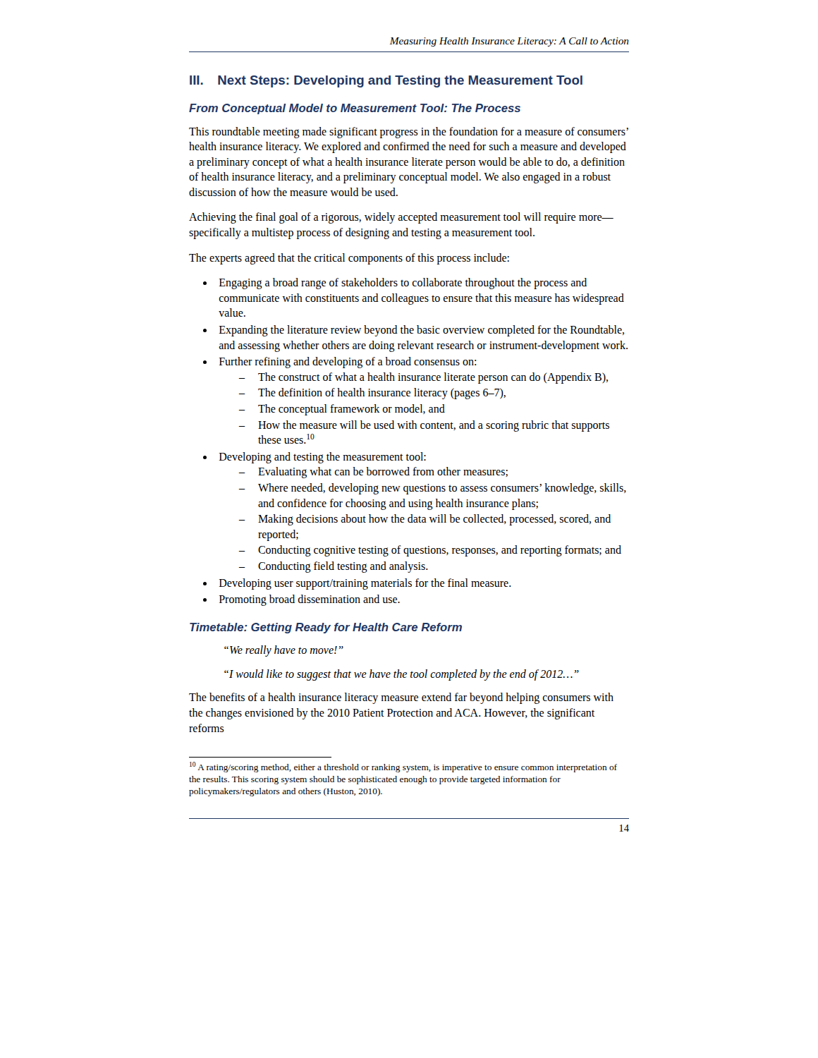Measuring Health Insurance Literacy: A Call to Action
III. Next Steps: Developing and Testing the Measurement Tool
From Conceptual Model to Measurement Tool: The Process
This roundtable meeting made significant progress in the foundation for a measure of consumers’ health insurance literacy. We explored and confirmed the need for such a measure and developed a preliminary concept of what a health insurance literate person would be able to do, a definition of health insurance literacy, and a preliminary conceptual model. We also engaged in a robust discussion of how the measure would be used.
Achieving the final goal of a rigorous, widely accepted measurement tool will require more—specifically a multistep process of designing and testing a measurement tool.
The experts agreed that the critical components of this process include:
Engaging a broad range of stakeholders to collaborate throughout the process and communicate with constituents and colleagues to ensure that this measure has widespread value.
Expanding the literature review beyond the basic overview completed for the Roundtable, and assessing whether others are doing relevant research or instrument-development work.
Further refining and developing of a broad consensus on:
The construct of what a health insurance literate person can do (Appendix B),
The definition of health insurance literacy (pages 6–7),
The conceptual framework or model, and
How the measure will be used with content, and a scoring rubric that supports these uses.10
Developing and testing the measurement tool:
Evaluating what can be borrowed from other measures;
Where needed, developing new questions to assess consumers’ knowledge, skills, and confidence for choosing and using health insurance plans;
Making decisions about how the data will be collected, processed, scored, and reported;
Conducting cognitive testing of questions, responses, and reporting formats; and
Conducting field testing and analysis.
Developing user support/training materials for the final measure.
Promoting broad dissemination and use.
Timetable: Getting Ready for Health Care Reform
“We really have to move!”
“I would like to suggest that we have the tool completed by the end of 2012…”
The benefits of a health insurance literacy measure extend far beyond helping consumers with the changes envisioned by the 2010 Patient Protection and ACA. However, the significant reforms
10 A rating/scoring method, either a threshold or ranking system, is imperative to ensure common interpretation of the results. This scoring system should be sophisticated enough to provide targeted information for policymakers/regulators and others (Huston, 2010).
14